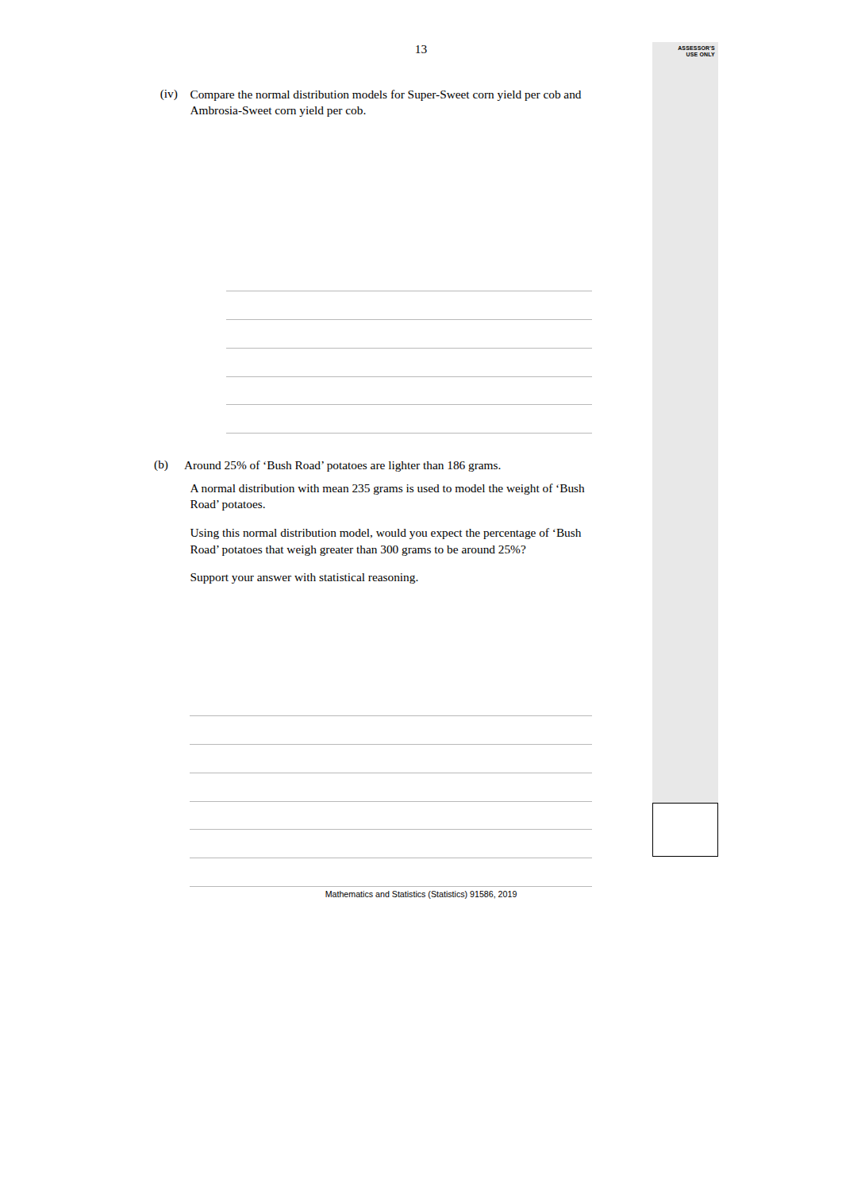13
ASSESSOR'S
USE ONLY
(iv)
Compare the normal distribution models for Super-Sweet corn yield per cob and Ambrosia-Sweet corn yield per cob.
(b)
Around 25% of ‘Bush Road’ potatoes are lighter than 186 grams.
A normal distribution with mean 235 grams is used to model the weight of ‘Bush Road’ potatoes.
Using this normal distribution model, would you expect the percentage of ‘Bush Road’ potatoes that weigh greater than 300 grams to be around 25%?
Support your answer with statistical reasoning.
Mathematics and Statistics (Statistics) 91586, 2019